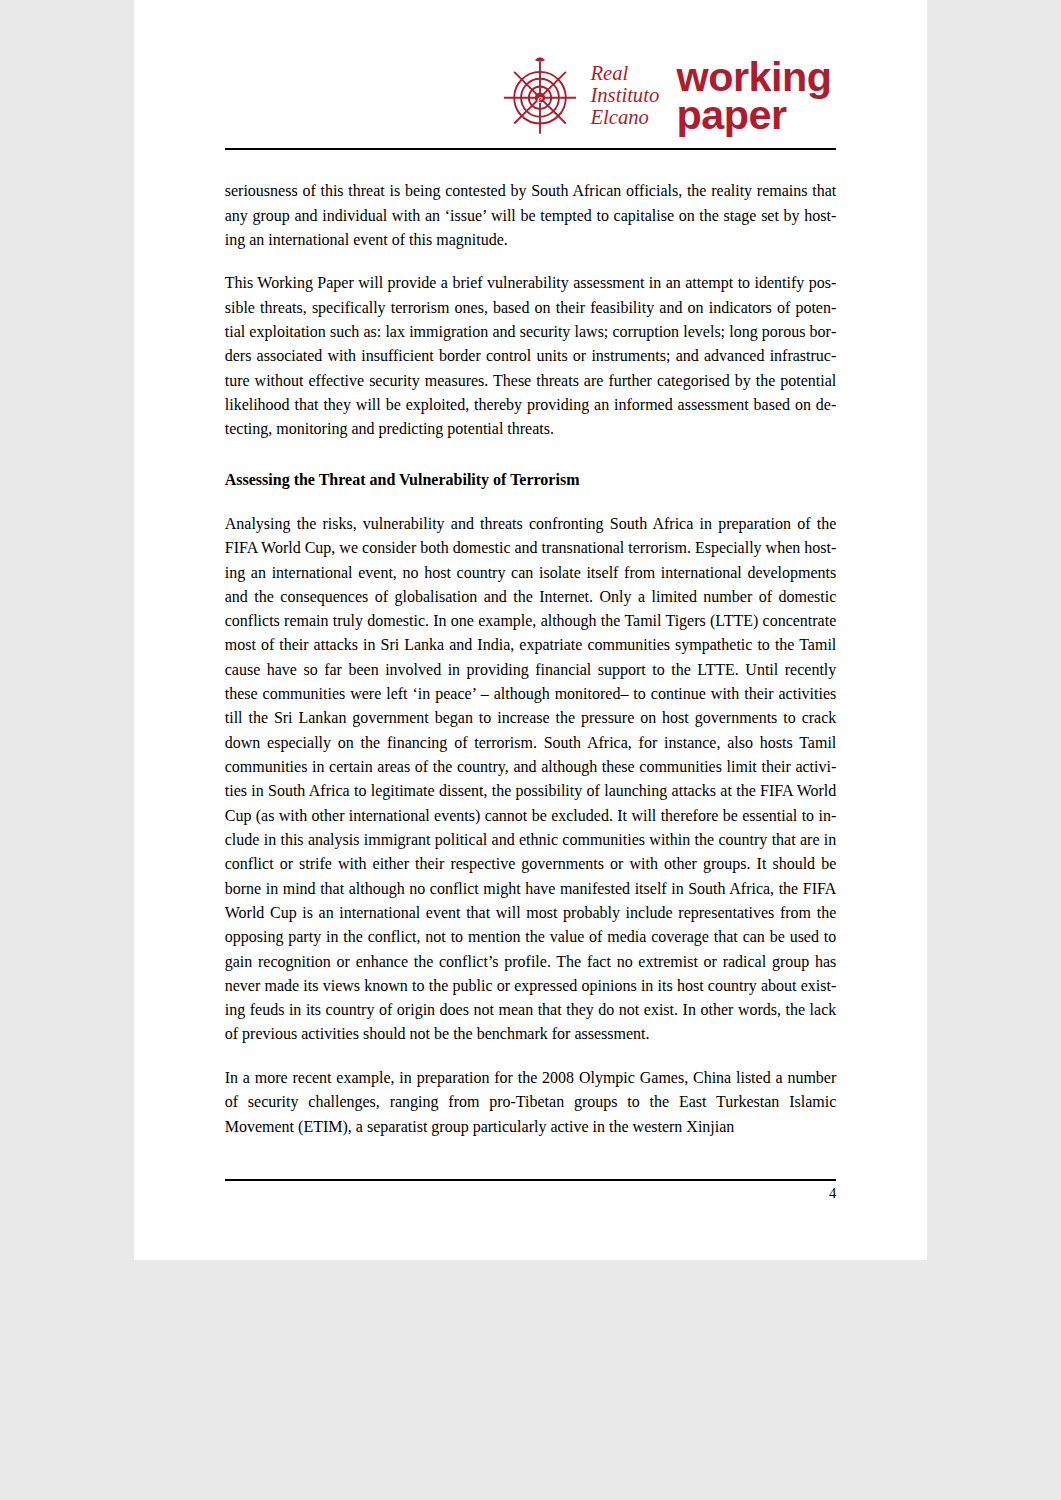e
Real Instituto Elcano
working paper
seriousness of this threat is being contested by South African officials, the reality remains that any group and individual with an ‘issue’ will be tempted to capitalise on the stage set by hosting an international event of this magnitude.
This Working Paper will provide a brief vulnerability assessment in an attempt to identify possible threats, specifically terrorism ones, based on their feasibility and on indicators of potential exploitation such as: lax immigration and security laws; corruption levels; long porous borders associated with insufficient border control units or instruments; and advanced infrastructure without effective security measures. These threats are further categorised by the potential likelihood that they will be exploited, thereby providing an informed assessment based on detecting, monitoring and predicting potential threats.
Assessing the Threat and Vulnerability of Terrorism
Analysing the risks, vulnerability and threats confronting South Africa in preparation of the FIFA World Cup, we consider both domestic and transnational terrorism. Especially when hosting an international event, no host country can isolate itself from international developments and the consequences of globalisation and the Internet. Only a limited number of domestic conflicts remain truly domestic. In one example, although the Tamil Tigers (LTTE) concentrate most of their attacks in Sri Lanka and India, expatriate communities sympathetic to the Tamil cause have so far been involved in providing financial support to the LTTE. Until recently these communities were left ‘in peace’ – although monitored– to continue with their activities till the Sri Lankan government began to increase the pressure on host governments to crack down especially on the financing of terrorism. South Africa, for instance, also hosts Tamil communities in certain areas of the country, and although these communities limit their activities in South Africa to legitimate dissent, the possibility of launching attacks at the FIFA World Cup (as with other international events) cannot be excluded. It will therefore be essential to include in this analysis immigrant political and ethnic communities within the country that are in conflict or strife with either their respective governments or with other groups. It should be borne in mind that although no conflict might have manifested itself in South Africa, the FIFA World Cup is an international event that will most probably include representatives from the opposing party in the conflict, not to mention the value of media coverage that can be used to gain recognition or enhance the conflict’s profile. The fact no extremist or radical group has never made its views known to the public or expressed opinions in its host country about existing feuds in its country of origin does not mean that they do not exist. In other words, the lack of previous activities should not be the benchmark for assessment.
In a more recent example, in preparation for the 2008 Olympic Games, China listed a number of security challenges, ranging from pro-Tibetan groups to the East Turkestan Islamic Movement (ETIM), a separatist group particularly active in the western Xinjian
4